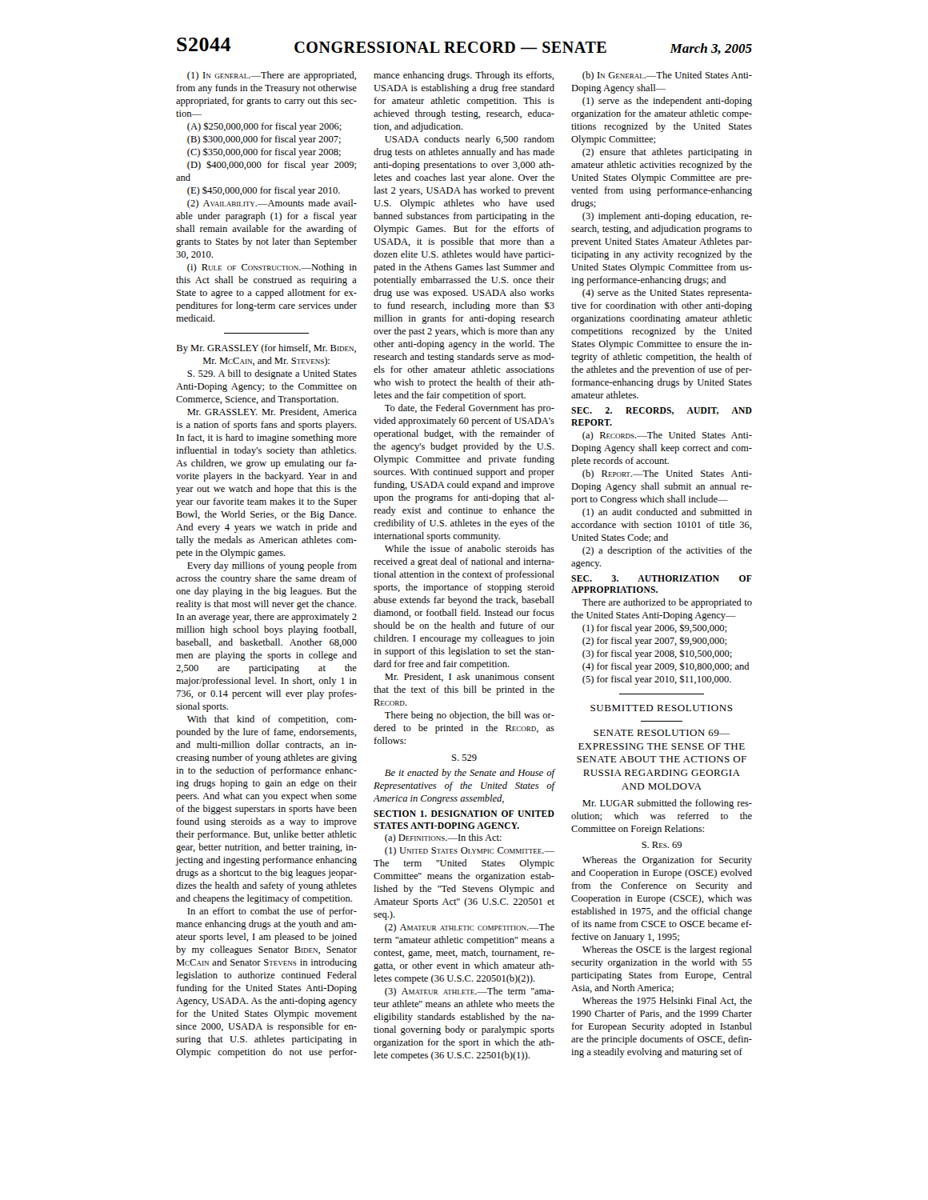S2044
CONGRESSIONAL RECORD — SENATE
March 3, 2005
(1) In general.—There are appropriated, from any funds in the Treasury not otherwise appropriated, for grants to carry out this section—
(A) $250,000,000 for fiscal year 2006;
(B) $300,000,000 for fiscal year 2007;
(C) $350,000,000 for fiscal year 2008;
(D) $400,000,000 for fiscal year 2009; and
(E) $450,000,000 for fiscal year 2010.
(2) Availability.—Amounts made available under paragraph (1) for a fiscal year shall remain available for the awarding of grants to States by not later than September 30, 2010.
(i) Rule of Construction.—Nothing in this Act shall be construed as requiring a State to agree to a capped allotment for expenditures for long-term care services under medicaid.
By Mr. GRASSLEY (for himself, Mr. Biden, Mr. McCain, and Mr. Stevens):
S. 529. A bill to designate a United States Anti-Doping Agency; to the Committee on Commerce, Science, and Transportation.
Mr. GRASSLEY. Mr. President, America is a nation of sports fans and sports players. In fact, it is hard to imagine something more influential in today's society than athletics. As children, we grow up emulating our favorite players in the backyard. Year in and year out we watch and hope that this is the year our favorite team makes it to the Super Bowl, the World Series, or the Big Dance. And every 4 years we watch in pride and tally the medals as American athletes compete in the Olympic games.
Every day millions of young people from across the country share the same dream of one day playing in the big leagues. But the reality is that most will never get the chance. In an average year, there are approximately 2 million high school boys playing football, baseball, and basketball. Another 68,000 men are playing the sports in college and 2,500 are participating at the major/professional level. In short, only 1 in 736, or 0.14 percent will ever play professional sports.
With that kind of competition, compounded by the lure of fame, endorsements, and multi-million dollar contracts, an increasing number of young athletes are giving in to the seduction of performance enhancing drugs hoping to gain an edge on their peers. And what can you expect when some of the biggest superstars in sports have been found using steroids as a way to improve their performance. But, unlike better athletic gear, better nutrition, and better training, injecting and ingesting performance enhancing drugs as a shortcut to the big leagues jeopardizes the health and safety of young athletes and cheapens the legitimacy of competition.
In an effort to combat the use of performance enhancing drugs at the youth and amateur sports level, I am pleased to be joined by my colleagues Senator Biden, Senator McCain and Senator Stevens in introducing legislation to authorize continued Federal funding for the United States Anti-Doping Agency, USADA. As the anti-doping agency for the United States Olympic movement since 2000, USADA is responsible for ensuring that U.S. athletes participating in Olympic competition do not use performance enhancing drugs. Through its efforts, USADA is establishing a drug free standard for amateur athletic competition. This is achieved through testing, research, education, and adjudication.
USADA conducts nearly 6,500 random drug tests on athletes annually and has made anti-doping presentations to over 3,000 athletes and coaches last year alone. Over the last 2 years, USADA has worked to prevent U.S. Olympic athletes who have used banned substances from participating in the Olympic Games. But for the efforts of USADA, it is possible that more than a dozen elite U.S. athletes would have participated in the Athens Games last Summer and potentially embarrassed the U.S. once their drug use was exposed. USADA also works to fund research, including more than $3 million in grants for anti-doping research over the past 2 years, which is more than any other anti-doping agency in the world. The research and testing standards serve as models for other amateur athletic associations who wish to protect the health of their athletes and the fair competition of sport.
To date, the Federal Government has provided approximately 60 percent of USADA's operational budget, with the remainder of the agency's budget provided by the U.S. Olympic Committee and private funding sources. With continued support and proper funding, USADA could expand and improve upon the programs for anti-doping that already exist and continue to enhance the credibility of U.S. athletes in the eyes of the international sports community.
While the issue of anabolic steroids has received a great deal of national and international attention in the context of professional sports, the importance of stopping steroid abuse extends far beyond the track, baseball diamond, or football field. Instead our focus should be on the health and future of our children. I encourage my colleagues to join in support of this legislation to set the standard for free and fair competition.
Mr. President, I ask unanimous consent that the text of this bill be printed in the Record.
There being no objection, the bill was ordered to be printed in the Record, as follows:
S. 529
Be it enacted by the Senate and House of Representatives of the United States of America in Congress assembled,
SECTION 1. DESIGNATION OF UNITED STATES ANTI-DOPING AGENCY.
(a) Definitions.—In this Act:
(1) United States Olympic Committee.—The term ''United States Olympic Committee'' means the organization established by the ''Ted Stevens Olympic and Amateur Sports Act'' (36 U.S.C. 220501 et seq.).
(2) Amateur athletic competition.—The term ''amateur athletic competition'' means a contest, game, meet, match, tournament, regatta, or other event in which amateur athletes compete (36 U.S.C. 220501(b)(2)).
(3) Amateur athlete.—The term ''amateur athlete'' means an athlete who meets the eligibility standards established by the national governing body or paralympic sports organization for the sport in which the athlete competes (36 U.S.C. 22501(b)(1)).
(b) In General.—The United States Anti-Doping Agency shall—
(1) serve as the independent anti-doping organization for the amateur athletic competitions recognized by the United States Olympic Committee;
(2) ensure that athletes participating in amateur athletic activities recognized by the United States Olympic Committee are prevented from using performance-enhancing drugs;
(3) implement anti-doping education, research, testing, and adjudication programs to prevent United States Amateur Athletes participating in any activity recognized by the United States Olympic Committee from using performance-enhancing drugs; and
(4) serve as the United States representative for coordination with other anti-doping organizations coordinating amateur athletic competitions recognized by the United States Olympic Committee to ensure the integrity of athletic competition, the health of the athletes and the prevention of use of performance-enhancing drugs by United States amateur athletes.
SEC. 2. RECORDS, AUDIT, AND REPORT.
(a) Records.—The United States Anti-Doping Agency shall keep correct and complete records of account.
(b) Report.—The United States Anti-Doping Agency shall submit an annual report to Congress which shall include—
(1) an audit conducted and submitted in accordance with section 10101 of title 36, United States Code; and
(2) a description of the activities of the agency.
SEC. 3. AUTHORIZATION OF APPROPRIATIONS.
There are authorized to be appropriated to the United States Anti-Doping Agency—
(1) for fiscal year 2006, $9,500,000;
(2) for fiscal year 2007, $9,900,000;
(3) for fiscal year 2008, $10,500,000;
(4) for fiscal year 2009, $10,800,000; and
(5) for fiscal year 2010, $11,100,000.
SUBMITTED RESOLUTIONS
SENATE RESOLUTION 69—EXPRESSING THE SENSE OF THE SENATE ABOUT THE ACTIONS OF RUSSIA REGARDING GEORGIA AND MOLDOVA
Mr. LUGAR submitted the following resolution; which was referred to the Committee on Foreign Relations:
S. Res. 69
Whereas the Organization for Security and Cooperation in Europe (OSCE) evolved from the Conference on Security and Cooperation in Europe (CSCE), which was established in 1975, and the official change of its name from CSCE to OSCE became effective on January 1, 1995;
Whereas the OSCE is the largest regional security organization in the world with 55 participating States from Europe, Central Asia, and North America;
Whereas the 1975 Helsinki Final Act, the 1990 Charter of Paris, and the 1999 Charter for European Security adopted in Istanbul are the principle documents of OSCE, defining a steadily evolving and maturing set of